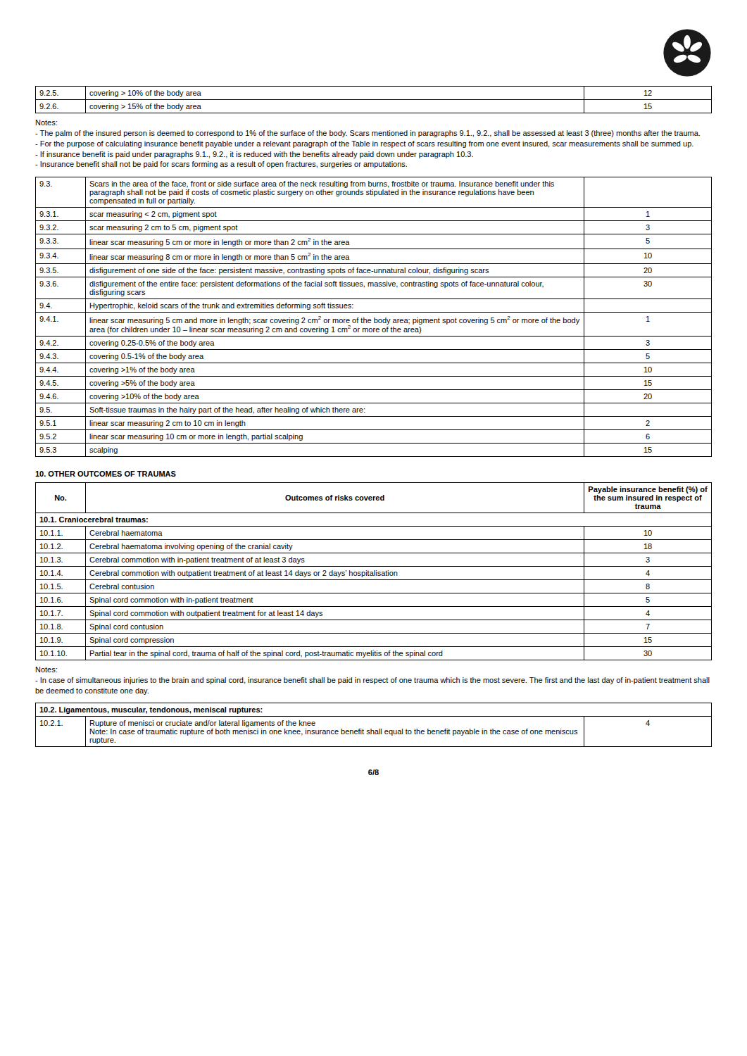| 9.2.5. | covering > 10% of the body area | 12 |
| 9.2.6. | covering > 15% of the body area | 15 |
Notes:
- The palm of the insured person is deemed to correspond to 1% of the surface of the body. Scars mentioned in paragraphs 9.1., 9.2., shall be assessed at least 3 (three) months after the trauma.
- For the purpose of calculating insurance benefit payable under a relevant paragraph of the Table in respect of scars resulting from one event insured, scar measurements shall be summed up.
- If insurance benefit is paid under paragraphs 9.1., 9.2., it is reduced with the benefits already paid down under paragraph 10.3.
- Insurance benefit shall not be paid for scars forming as a result of open fractures, surgeries or amputations.
| 9.3. | Scars in the area of the face, front or side surface area of the neck resulting from burns, frostbite or trauma. Insurance benefit under this paragraph shall not be paid if costs of cosmetic plastic surgery on other grounds stipulated in the insurance regulations have been compensated in full or partially. | |
| 9.3.1. | scar measuring < 2 cm, pigment spot | 1 |
| 9.3.2. | scar measuring 2 cm to 5 cm, pigment spot | 3 |
| 9.3.3. | linear scar measuring 5 cm or more in length or more than 2 cm 2 in the area | 5 |
| 9.3.4. | linear scar measuring 8 cm or more in length or more than 5 cm 2 in the area | 10 |
| 9.3.5. | disfigurement of one side of the face: persistent massive, contrasting spots of face-unnatural colour, disfiguring scars | 20 |
| 9.3.6. | disfigurement of the entire face: persistent deformations of the facial soft tissues, massive, contrasting spots of face-unnatural colour, disfiguring scars | 30 |
| 9.4. | Hypertrophic, keloid scars of the trunk and extremities deforming soft tissues: | |
| 9.4.1. | linear scar measuring 5 cm and more in length; scar covering 2 cm 2 or more of the body area; pigment spot covering 5 cm 2 or more of the body area (for children under 10 – linear scar measuring 2 cm and covering 1 cm 2 or more of the area) | 1 |
| 9.4.2. | covering 0.25-0.5% of the body area | 3 |
| 9.4.3. | covering 0.5-1% of the body area | 5 |
| 9.4.4. | covering >1% of the body area | 10 |
| 9.4.5. | covering >5% of the body area | 15 |
| 9.4.6. | covering >10% of the body area | 20 |
| 9.5. | Soft-tissue traumas in the hairy part of the head, after healing of which there are: | |
| 9.5.1 | linear scar measuring 2 cm to 10 cm in length | 2 |
| 9.5.2 | linear scar measuring 10 cm or more in length, partial scalping | 6 |
| 9.5.3 | scalping | 15 |
10. OTHER OUTCOMES OF TRAUMAS
| No. | Outcomes of risks covered | Payable insurance benefit (%) of the sum insured in respect of trauma |
| 10.1. Craniocerebral traumas: |
| 10.1.1. | Cerebral haematoma | 10 |
| 10.1.2. | Cerebral haematoma involving opening of the cranial cavity | 18 |
| 10.1.3. | Cerebral commotion with in-patient treatment of at least 3 days | 3 |
| 10.1.4. | Cerebral commotion with outpatient treatment of at least 14 days or 2 days’ hospitalisation | 4 |
| 10.1.5. | Cerebral contusion | 8 |
| 10.1.6. | Spinal cord commotion with in-patient treatment | 5 |
| 10.1.7. | Spinal cord commotion with outpatient treatment for at least 14 days | 4 |
| 10.1.8. | Spinal cord contusion | 7 |
| 10.1.9. | Spinal cord compression | 15 |
| 10.1.10. | Partial tear in the spinal cord, trauma of half of the spinal cord, post-traumatic myelitis of the spinal cord | 30 |
Notes:
- In case of simultaneous injuries to the brain and spinal cord, insurance benefit shall be paid in respect of one trauma which is the most severe. The first and the last day of in-patient treatment shall be deemed to constitute one day.
| 10.2. Ligamentous, muscular, tendonous, meniscal ruptures: |
| 10.2.1. | Rupture of menisci or cruciate and/or lateral ligaments of the knee Note: In case of traumatic rupture of both menisci in one knee, insurance benefit shall equal to the benefit payable in the case of one meniscus rupture. | 4 |
6/8